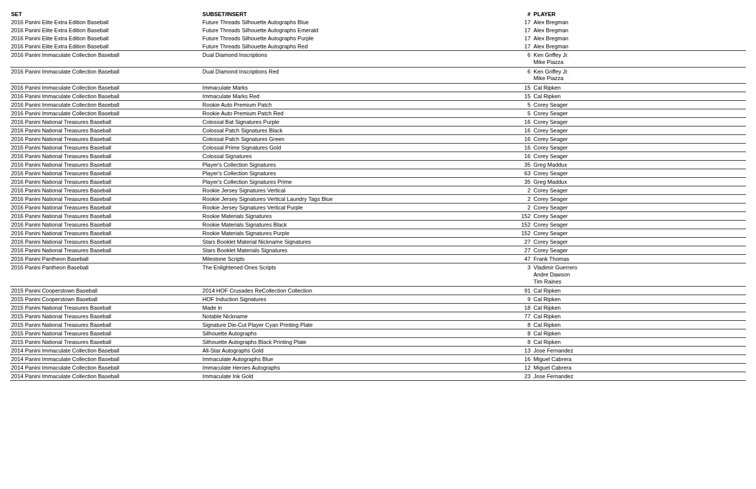| SET | SUBSET/INSERT | # | PLAYER |
| --- | --- | --- | --- |
| 2016 Panini Elite Extra Edition Baseball | Future Threads Silhouette Autographs Blue | 17 | Alex Bregman |
| 2016 Panini Elite Extra Edition Baseball | Future Threads Silhouette Autographs Emerald | 17 | Alex Bregman |
| 2016 Panini Elite Extra Edition Baseball | Future Threads Silhouette Autographs Purple | 17 | Alex Bregman |
| 2016 Panini Elite Extra Edition Baseball | Future Threads Silhouette Autographs Red | 17 | Alex Bregman |
| 2016 Panini Immaculate Collection Baseball | Dual Diamond Inscriptions | 6 | Ken Griffey Jr. Mike Piazza |
| 2016 Panini Immaculate Collection Baseball | Dual Diamond Inscriptions Red | 6 | Ken Griffey Jr. Mike Piazza |
| 2016 Panini Immaculate Collection Baseball | Immaculate Marks | 15 | Cal Ripken |
| 2016 Panini Immaculate Collection Baseball | Immaculate Marks Red | 15 | Cal Ripken |
| 2016 Panini Immaculate Collection Baseball | Rookie Auto Premium Patch | 5 | Corey Seager |
| 2016 Panini Immaculate Collection Baseball | Rookie Auto Premium Patch Red | 5 | Corey Seager |
| 2016 Panini National Treasures Baseball | Colossal Bat Signatures Purple | 16 | Corey Seager |
| 2016 Panini National Treasures Baseball | Colossal Patch Signatures Black | 16 | Corey Seager |
| 2016 Panini National Treasures Baseball | Colossal Patch Signatures Green | 16 | Corey Seager |
| 2016 Panini National Treasures Baseball | Colossal Prime Signatures Gold | 16 | Corey Seager |
| 2016 Panini National Treasures Baseball | Colossal Signatures | 16 | Corey Seager |
| 2016 Panini National Treasures Baseball | Player's Collection Signatures | 35 | Greg Maddux |
| 2016 Panini National Treasures Baseball | Player's Collection Signatures | 63 | Corey Seager |
| 2016 Panini National Treasures Baseball | Player's Collection Signatures Prime | 35 | Greg Maddux |
| 2016 Panini National Treasures Baseball | Rookie Jersey Signatures Vertical | 2 | Corey Seager |
| 2016 Panini National Treasures Baseball | Rookie Jersey Signatures Vertical Laundry Tags Blue | 2 | Corey Seager |
| 2016 Panini National Treasures Baseball | Rookie Jersey Signatures Vertical Purple | 2 | Corey Seager |
| 2016 Panini National Treasures Baseball | Rookie Materials Signatures | 152 | Corey Seager |
| 2016 Panini National Treasures Baseball | Rookie Materials Signatures Black | 152 | Corey Seager |
| 2016 Panini National Treasures Baseball | Rookie Materials Signatures Purple | 152 | Corey Seager |
| 2016 Panini National Treasures Baseball | Stars Booklet Material Nickname Signatures | 27 | Corey Seager |
| 2016 Panini National Treasures Baseball | Stars Booklet Materials Signatures | 27 | Corey Seager |
| 2016 Panini Pantheon Baseball | Milestone Scripts | 47 | Frank Thomas |
| 2016 Panini Pantheon Baseball | The Enlightened Ones Scripts | 3 | Vladimir Guerrero Andre Dawson Tim Raines |
| 2015 Panini Cooperstown Baseball | 2014 HOF Crusades ReCollection Collection | 91 | Cal Ripken |
| 2015 Panini Cooperstown Baseball | HOF Induction Signatures | 9 | Cal Ripken |
| 2015 Panini National Treasures Baseball | Made in | 18 | Cal Ripken |
| 2015 Panini National Treasures Baseball | Notable Nickname | 77 | Cal Ripken |
| 2015 Panini National Treasures Baseball | Signature Die-Cut Player Cyan Printing Plate | 8 | Cal Ripken |
| 2015 Panini National Treasures Baseball | Silhouette Autographs | 8 | Cal Ripken |
| 2015 Panini National Treasures Baseball | Silhouette Autographs Black Printing Plate | 8 | Cal Ripken |
| 2014 Panini Immaculate Collection Baseball | All-Star Autographs Gold | 13 | Jose Fernandez |
| 2014 Panini Immaculate Collection Baseball | Immaculate Autographs Blue | 16 | Miguel Cabrera |
| 2014 Panini Immaculate Collection Baseball | Immaculate Heroes Autographs | 12 | Miguel Cabrera |
| 2014 Panini Immaculate Collection Baseball | Immaculate Ink Gold | 23 | Jose Fernandez |